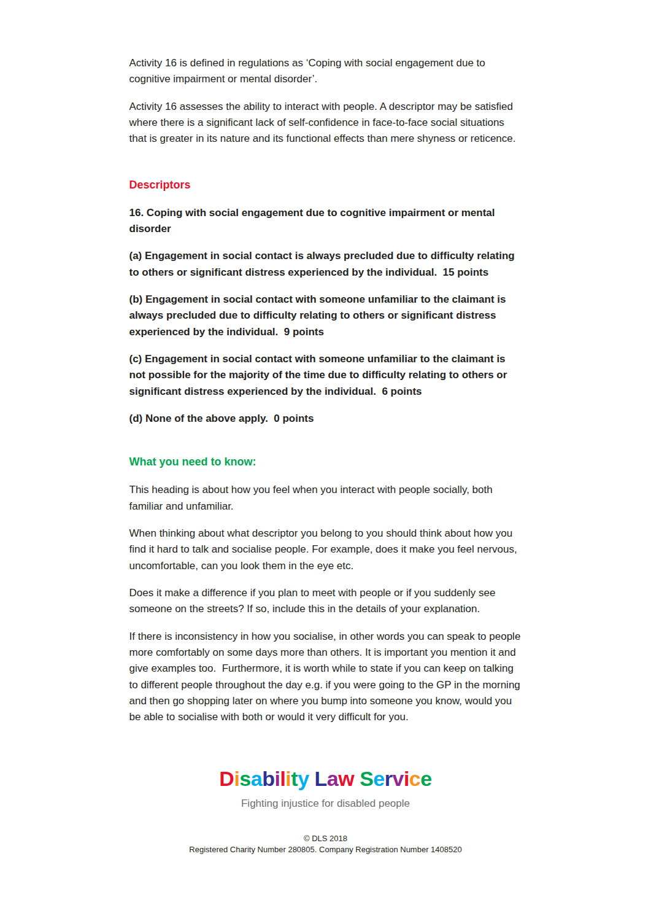Activity 16 is defined in regulations as ‘Coping with social engagement due to cognitive impairment or mental disorder’.
Activity 16 assesses the ability to interact with people. A descriptor may be satisfied where there is a significant lack of self-confidence in face-to-face social situations that is greater in its nature and its functional effects than mere shyness or reticence.
Descriptors
16. Coping with social engagement due to cognitive impairment or mental disorder
(a) Engagement in social contact is always precluded due to difficulty relating to others or significant distress experienced by the individual. 15 points
(b) Engagement in social contact with someone unfamiliar to the claimant is always precluded due to difficulty relating to others or significant distress experienced by the individual. 9 points
(c) Engagement in social contact with someone unfamiliar to the claimant is not possible for the majority of the time due to difficulty relating to others or significant distress experienced by the individual. 6 points
(d) None of the above apply. 0 points
What you need to know:
This heading is about how you feel when you interact with people socially, both familiar and unfamiliar.
When thinking about what descriptor you belong to you should think about how you find it hard to talk and socialise people. For example, does it make you feel nervous, uncomfortable, can you look them in the eye etc.
Does it make a difference if you plan to meet with people or if you suddenly see someone on the streets? If so, include this in the details of your explanation.
If there is inconsistency in how you socialise, in other words you can speak to people more comfortably on some days more than others. It is important you mention it and give examples too. Furthermore, it is worth while to state if you can keep on talking to different people throughout the day e.g. if you were going to the GP in the morning and then go shopping later on where you bump into someone you know, would you be able to socialise with both or would it very difficult for you.
Disability Law Service
Fighting injustice for disabled people
© DLS 2018
Registered Charity Number 280805. Company Registration Number 1408520